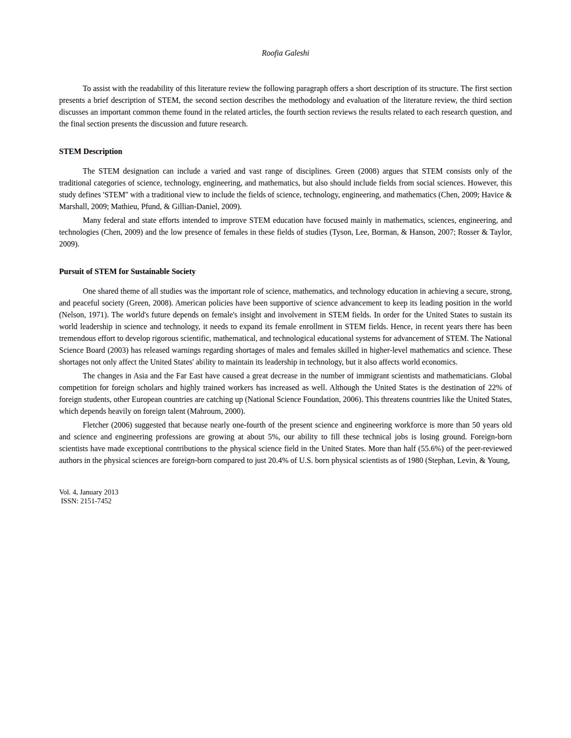Roofia Galeshi
To assist with the readability of this literature review the following paragraph offers a short description of its structure. The first section presents a brief description of STEM, the second section describes the methodology and evaluation of the literature review, the third section discusses an important common theme found in the related articles, the fourth section reviews the results related to each research question, and the final section presents the discussion and future research.
STEM Description
The STEM designation can include a varied and vast range of disciplines. Green (2008) argues that STEM consists only of the traditional categories of science, technology, engineering, and mathematics, but also should include fields from social sciences. However, this study defines 'STEM'' with a traditional view to include the fields of science, technology, engineering, and mathematics (Chen, 2009; Havice & Marshall, 2009; Mathieu, Pfund, & Gillian-Daniel, 2009).
Many federal and state efforts intended to improve STEM education have focused mainly in mathematics, sciences, engineering, and technologies (Chen, 2009) and the low presence of females in these fields of studies (Tyson, Lee, Borman, & Hanson, 2007; Rosser & Taylor, 2009).
Pursuit of STEM for Sustainable Society
One shared theme of all studies was the important role of science, mathematics, and technology education in achieving a secure, strong, and peaceful society (Green, 2008). American policies have been supportive of science advancement to keep its leading position in the world (Nelson, 1971). The world's future depends on female's insight and involvement in STEM fields. In order for the United States to sustain its world leadership in science and technology, it needs to expand its female enrollment in STEM fields. Hence, in recent years there has been tremendous effort to develop rigorous scientific, mathematical, and technological educational systems for advancement of STEM. The National Science Board (2003) has released warnings regarding shortages of males and females skilled in higher-level mathematics and science. These shortages not only affect the United States' ability to maintain its leadership in technology, but it also affects world economics.
The changes in Asia and the Far East have caused a great decrease in the number of immigrant scientists and mathematicians. Global competition for foreign scholars and highly trained workers has increased as well. Although the United States is the destination of 22% of foreign students, other European countries are catching up (National Science Foundation, 2006). This threatens countries like the United States, which depends heavily on foreign talent (Mahroum, 2000).
Fletcher (2006) suggested that because nearly one-fourth of the present science and engineering workforce is more than 50 years old and science and engineering professions are growing at about 5%, our ability to fill these technical jobs is losing ground. Foreign-born scientists have made exceptional contributions to the physical science field in the United States. More than half (55.6%) of the peer-reviewed authors in the physical sciences are foreign-born compared to just 20.4% of U.S. born physical scientists as of 1980 (Stephan, Levin, & Young,
Vol. 4, January 2013
ISSN: 2151-7452